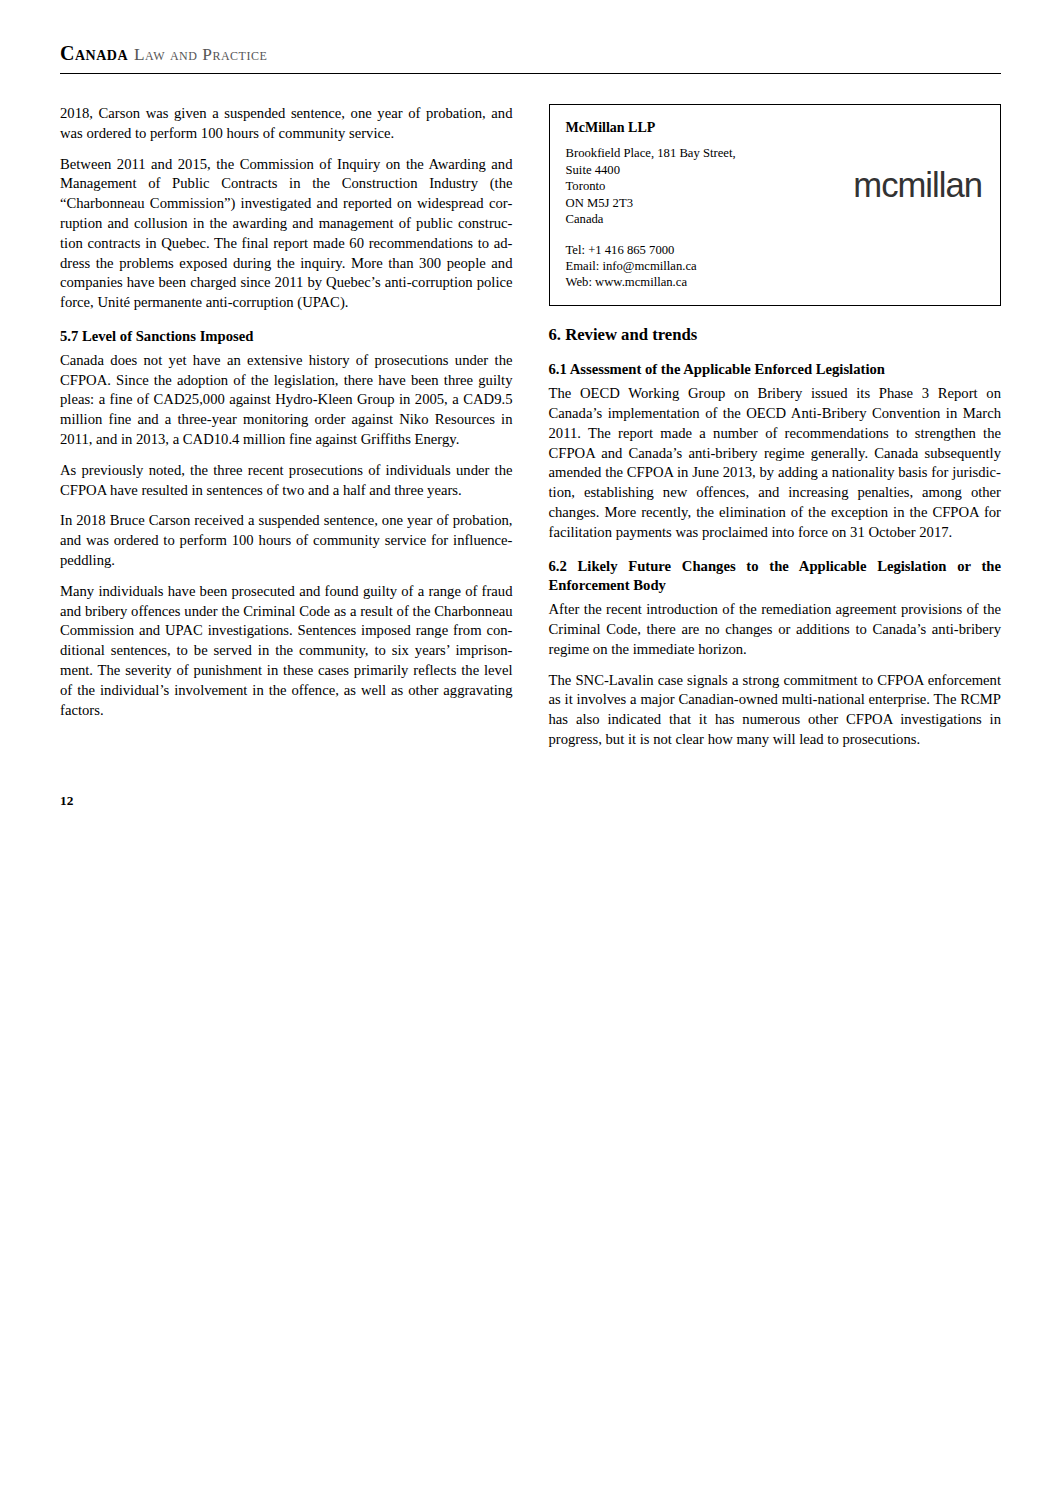Canada Law and Practice
2018, Carson was given a suspended sentence, one year of probation, and was ordered to perform 100 hours of community service.
Between 2011 and 2015, the Commission of Inquiry on the Awarding and Management of Public Contracts in the Construction Industry (the “Charbonneau Commission”) investigated and reported on widespread corruption and collusion in the awarding and management of public construction contracts in Quebec. The final report made 60 recommendations to address the problems exposed during the inquiry. More than 300 people and companies have been charged since 2011 by Quebec’s anti-corruption police force, Unité permanente anti-corruption (UPAC).
5.7 Level of Sanctions Imposed
Canada does not yet have an extensive history of prosecutions under the CFPOA. Since the adoption of the legislation, there have been three guilty pleas: a fine of CAD25,000 against Hydro-Kleen Group in 2005, a CAD9.5 million fine and a three-year monitoring order against Niko Resources in 2011, and in 2013, a CAD10.4 million fine against Griffiths Energy.
As previously noted, the three recent prosecutions of individuals under the CFPOA have resulted in sentences of two and a half and three years.
In 2018 Bruce Carson received a suspended sentence, one year of probation, and was ordered to perform 100 hours of community service for influence-peddling.
Many individuals have been prosecuted and found guilty of a range of fraud and bribery offences under the Criminal Code as a result of the Charbonneau Commission and UPAC investigations. Sentences imposed range from conditional sentences, to be served in the community, to six years’ imprisonment. The severity of punishment in these cases primarily reflects the level of the individual’s involvement in the offence, as well as other aggravating factors.
McMillan LLP
Brookfield Place, 181 Bay Street,
Suite 4400
Toronto
ON M5J 2T3
Canada
mcmillan
Tel: +1 416 865 7000
Email: info@mcmillan.ca
Web: www.mcmillan.ca
6. Review and trends
6.1 Assessment of the Applicable Enforced Legislation
The OECD Working Group on Bribery issued its Phase 3 Report on Canada’s implementation of the OECD Anti-Bribery Convention in March 2011. The report made a number of recommendations to strengthen the CFPOA and Canada’s anti-bribery regime generally. Canada subsequently amended the CFPOA in June 2013, by adding a nationality basis for jurisdiction, establishing new offences, and increasing penalties, among other changes. More recently, the elimination of the exception in the CFPOA for facilitation payments was proclaimed into force on 31 October 2017.
6.2 Likely Future Changes to the Applicable Legislation or the Enforcement Body
After the recent introduction of the remediation agreement provisions of the Criminal Code, there are no changes or additions to Canada’s anti-bribery regime on the immediate horizon.
The SNC-Lavalin case signals a strong commitment to CFPOA enforcement as it involves a major Canadian-owned multi-national enterprise. The RCMP has also indicated that it has numerous other CFPOA investigations in progress, but it is not clear how many will lead to prosecutions.
12